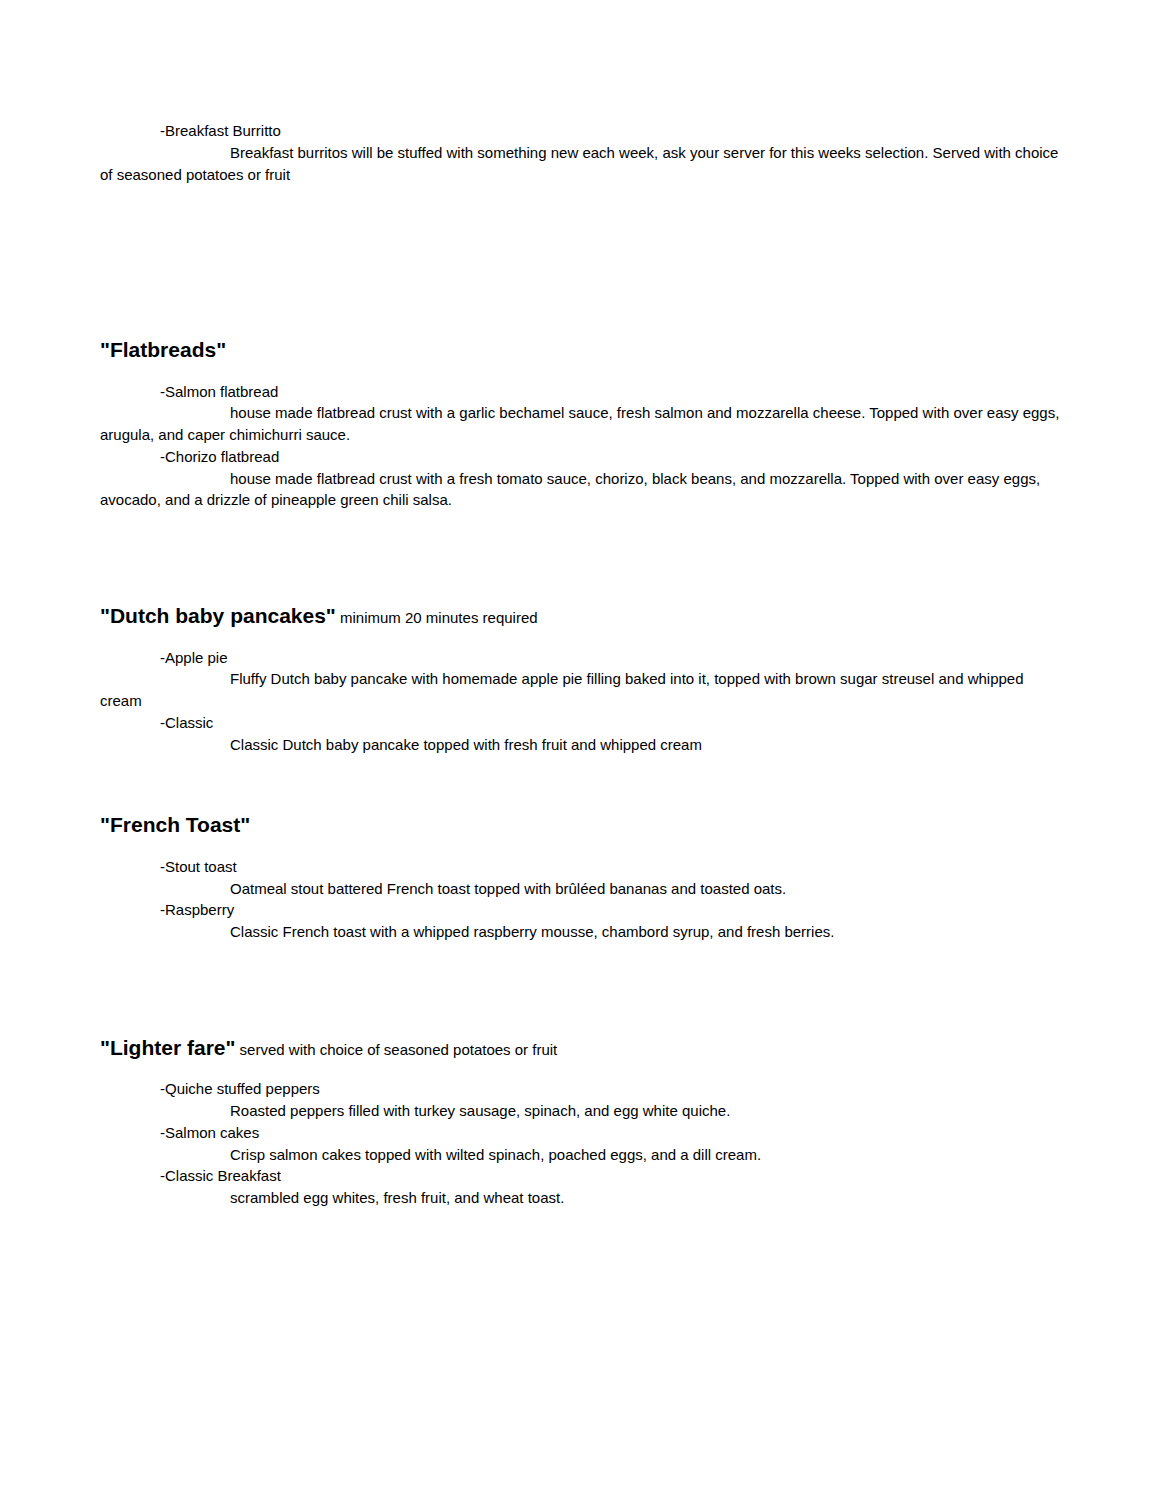-Breakfast Burritto
Breakfast burritos will be stuffed with something new each week, ask your server for this weeks selection. Served with choice of seasoned potatoes or fruit
"Flatbreads"
-Salmon flatbread
house made flatbread crust with a garlic bechamel sauce, fresh salmon and mozzarella cheese. Topped with over easy eggs, arugula, and caper chimichurri sauce.
-Chorizo flatbread
house made flatbread crust with a fresh tomato sauce, chorizo, black beans, and mozzarella. Topped with over easy eggs, avocado, and a drizzle of pineapple green chili salsa.
"Dutch baby pancakes"
minimum 20 minutes required
-Apple pie
Fluffy Dutch baby pancake with homemade apple pie filling baked into it, topped with brown sugar streusel and whipped cream
-Classic
Classic Dutch baby pancake topped with fresh fruit and whipped cream
"French Toast"
-Stout toast
Oatmeal stout battered French toast topped with brûléed bananas and toasted oats.
-Raspberry
Classic French toast with a whipped raspberry mousse, chambord syrup, and fresh berries.
"Lighter fare"
served with choice of seasoned potatoes or fruit
-Quiche stuffed peppers
Roasted peppers filled with turkey sausage, spinach, and egg white quiche.
-Salmon cakes
Crisp salmon cakes topped with wilted spinach, poached eggs, and a dill cream.
-Classic Breakfast
scrambled egg whites, fresh fruit, and wheat toast.